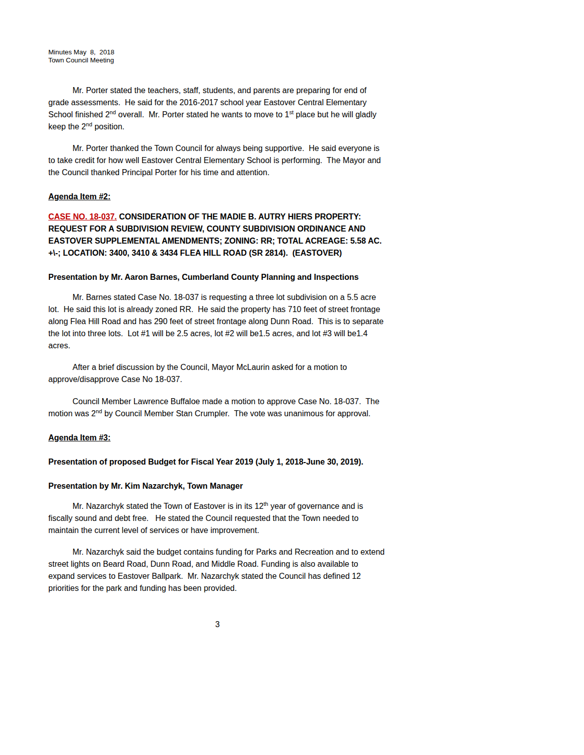Minutes May 8, 2018
Town Council Meeting
Mr. Porter stated the teachers, staff, students, and parents are preparing for end of grade assessments. He said for the 2016-2017 school year Eastover Central Elementary School finished 2nd overall. Mr. Porter stated he wants to move to 1st place but he will gladly keep the 2nd position.
Mr. Porter thanked the Town Council for always being supportive. He said everyone is to take credit for how well Eastover Central Elementary School is performing. The Mayor and the Council thanked Principal Porter for his time and attention.
Agenda Item #2:
CASE NO. 18-037. CONSIDERATION OF THE MADIE B. AUTRY HIERS PROPERTY: REQUEST FOR A SUBDIVISION REVIEW, COUNTY SUBDIVISION ORDINANCE AND EASTOVER SUPPLEMENTAL AMENDMENTS; ZONING: RR; TOTAL ACREAGE: 5.58 AC. +\-; LOCATION: 3400, 3410 & 3434 FLEA HILL ROAD (SR 2814). (EASTOVER)
Presentation by Mr. Aaron Barnes, Cumberland County Planning and Inspections
Mr. Barnes stated Case No. 18-037 is requesting a three lot subdivision on a 5.5 acre lot. He said this lot is already zoned RR. He said the property has 710 feet of street frontage along Flea Hill Road and has 290 feet of street frontage along Dunn Road. This is to separate the lot into three lots. Lot #1 will be 2.5 acres, lot #2 will be1.5 acres, and lot #3 will be1.4 acres.
After a brief discussion by the Council, Mayor McLaurin asked for a motion to approve/disapprove Case No 18-037.
Council Member Lawrence Buffaloe made a motion to approve Case No. 18-037. The motion was 2nd by Council Member Stan Crumpler. The vote was unanimous for approval.
Agenda Item #3:
Presentation of proposed Budget for Fiscal Year 2019 (July 1, 2018-June 30, 2019).
Presentation by Mr. Kim Nazarchyk, Town Manager
Mr. Nazarchyk stated the Town of Eastover is in its 12th year of governance and is fiscally sound and debt free. He stated the Council requested that the Town needed to maintain the current level of services or have improvement.
Mr. Nazarchyk said the budget contains funding for Parks and Recreation and to extend street lights on Beard Road, Dunn Road, and Middle Road. Funding is also available to expand services to Eastover Ballpark. Mr. Nazarchyk stated the Council has defined 12 priorities for the park and funding has been provided.
3